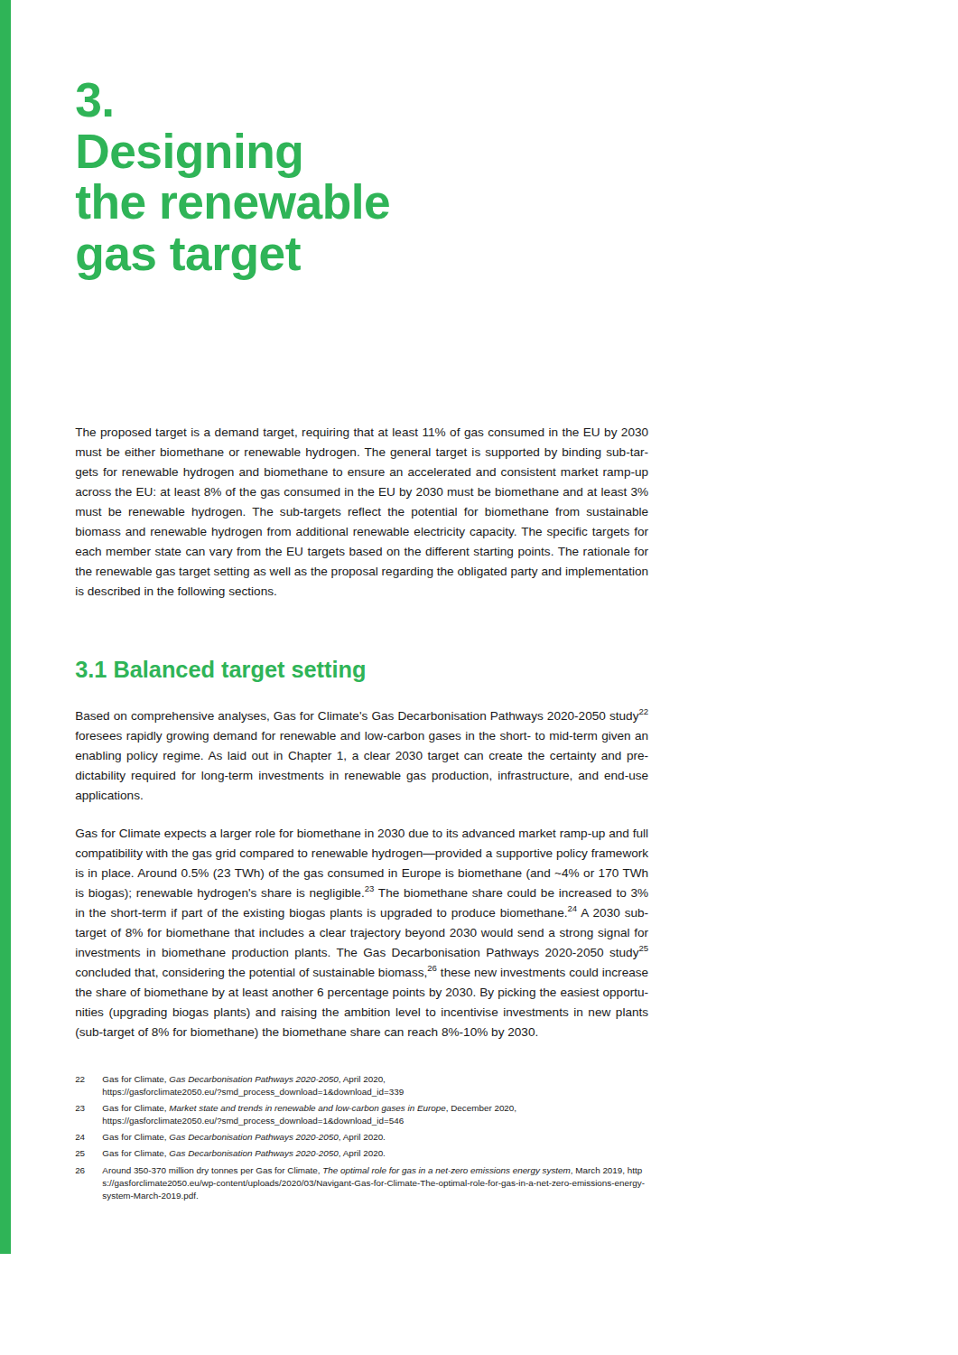3. Designing
the renewable
gas target
The proposed target is a demand target, requiring that at least 11% of gas consumed in the EU by 2030 must be either biomethane or renewable hydrogen. The general target is supported by binding sub-targets for renewable hydrogen and biomethane to ensure an accelerated and consistent market ramp-up across the EU: at least 8% of the gas consumed in the EU by 2030 must be biomethane and at least 3% must be renewable hydrogen. The sub-targets reflect the potential for biomethane from sustainable biomass and renewable hydrogen from additional renewable electricity capacity. The specific targets for each member state can vary from the EU targets based on the different starting points. The rationale for the renewable gas target setting as well as the proposal regarding the obligated party and implementation is described in the following sections.
3.1 Balanced target setting
Based on comprehensive analyses, Gas for Climate's Gas Decarbonisation Pathways 2020-2050 study22 foresees rapidly growing demand for renewable and low-carbon gases in the short- to mid-term given an enabling policy regime. As laid out in Chapter 1, a clear 2030 target can create the certainty and predictability required for long-term investments in renewable gas production, infrastructure, and end-use applications.
Gas for Climate expects a larger role for biomethane in 2030 due to its advanced market ramp-up and full compatibility with the gas grid compared to renewable hydrogen—provided a supportive policy framework is in place. Around 0.5% (23 TWh) of the gas consumed in Europe is biomethane (and ~4% or 170 TWh is biogas); renewable hydrogen's share is negligible.23 The biomethane share could be increased to 3% in the short-term if part of the existing biogas plants is upgraded to produce biomethane.24 A 2030 sub-target of 8% for biomethane that includes a clear trajectory beyond 2030 would send a strong signal for investments in biomethane production plants. The Gas Decarbonisation Pathways 2020-2050 study25 concluded that, considering the potential of sustainable biomass,26 these new investments could increase the share of biomethane by at least another 6 percentage points by 2030. By picking the easiest opportunities (upgrading biogas plants) and raising the ambition level to incentivise investments in new plants (sub-target of 8% for biomethane) the biomethane share can reach 8%-10% by 2030.
| 22 | Gas for Climate, Gas Decarbonisation Pathways 2020-2050 , April 2020, https://gasforclimate2050.eu/?smd_process_download=1&download_id=339 |
| 23 | Gas for Climate, Market state and trends in renewable and low-carbon gases in Europe , December 2020, https://gasforclimate2050.eu/?smd_process_download=1&download_id=546 |
| 24 | Gas for Climate, Gas Decarbonisation Pathways 2020-2050 , April 2020. |
| 25 | Gas for Climate, Gas Decarbonisation Pathways 2020-2050 , April 2020. |
| 26 | Around 350-370 million dry tonnes per Gas for Climate, The optimal role for gas in a net-zero emissions energy system , March 2019, https://gasforclimate2050.eu/wp-content/uploads/2020/03/Navigant-Gas-for-Climate-The-optimal-role-for-gas-in-a-net-zero-emissions-energy-system-March-2019.pdf . |